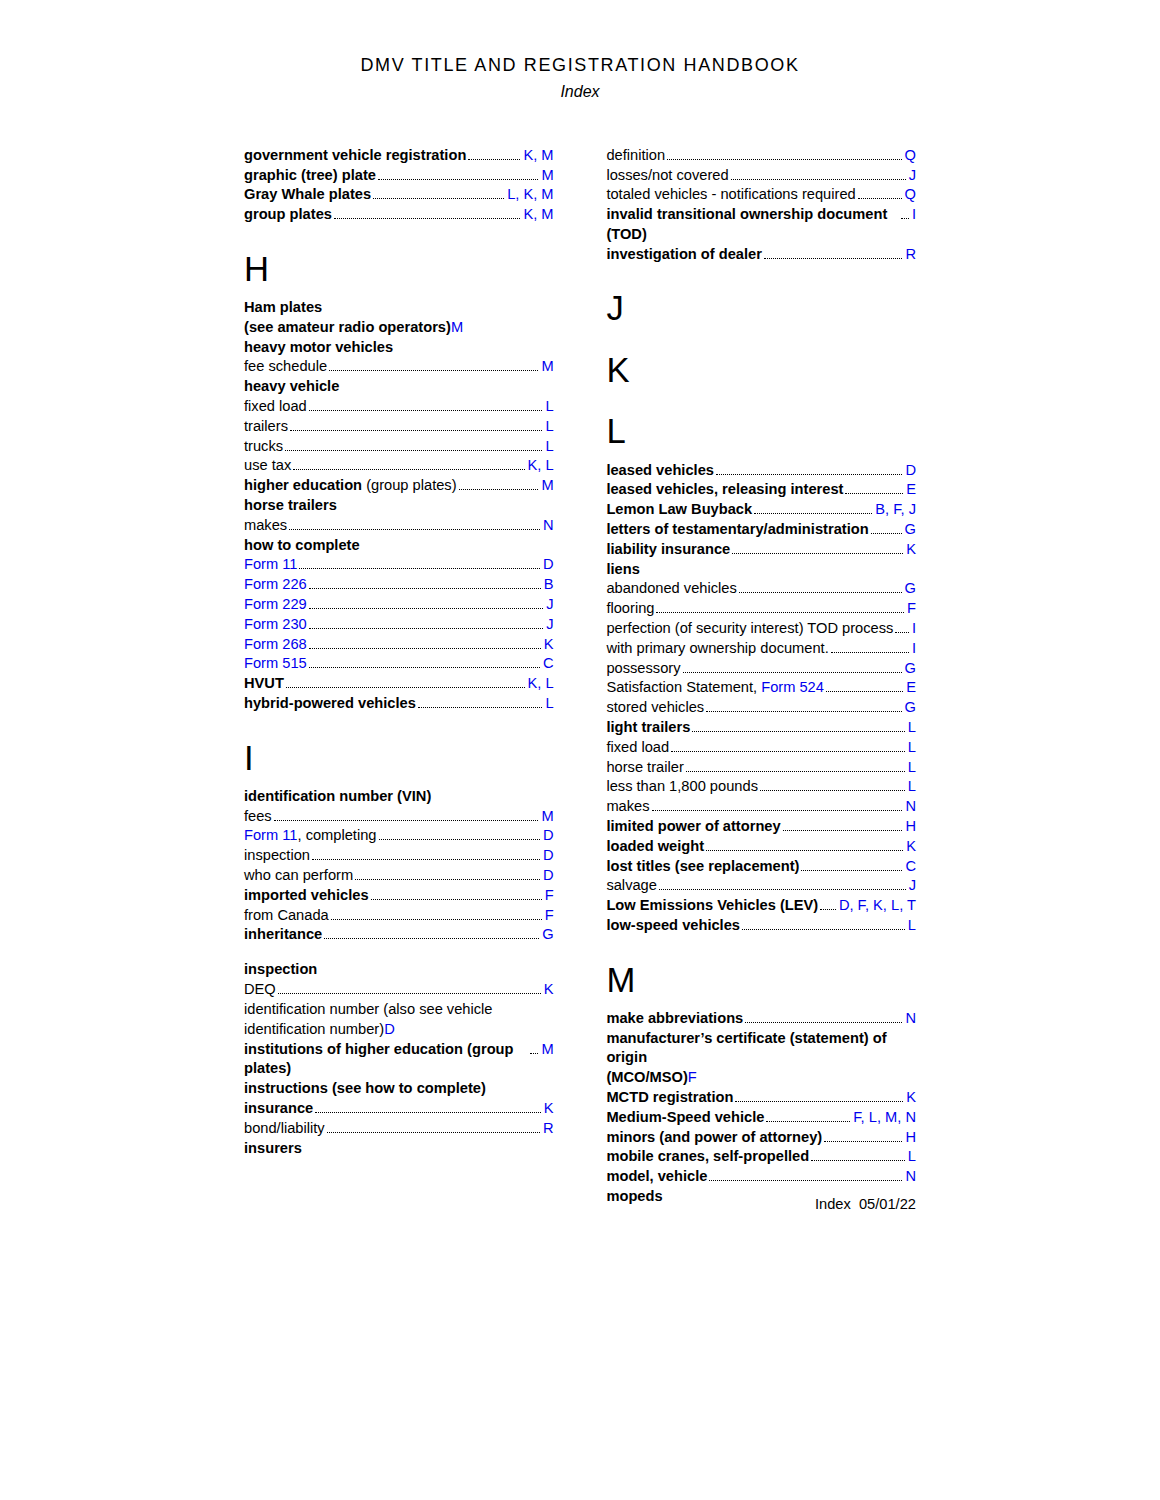DMV TITLE AND REGISTRATION HANDBOOK
Index
government vehicle registration K, M
graphic (tree) plate M
Gray Whale plates L, K, M
group plates K, M
H
Ham plates
(see amateur radio operators) M
heavy motor vehicles
fee schedule M
heavy vehicle
fixed load L
trailers L
trucks L
use tax K, L
higher education (group plates) M
horse trailers
makes N
how to complete
Form 11 D
Form 226 B
Form 229 J
Form 230 J
Form 268 K
Form 515 C
HVUT K, L
hybrid-powered vehicles L
I
identification number (VIN)
fees M
Form 11, completing D
inspection D
who can perform D
imported vehicles F
from Canada F
inheritance G
inspection
DEQ K
identification number (also see vehicle
identification number) D
institutions of higher education (group plates) M
instructions (see how to complete)
insurance K
bond/liability R
insurers
definition Q
losses/not covered J
totaled vehicles - notifications required Q
invalid transitional ownership document (TOD) I
investigation of dealer R
J
K
L
leased vehicles D
leased vehicles, releasing interest E
Lemon Law Buyback B, F, J
letters of testamentary/administration G
liability insurance K
liens
abandoned vehicles G
flooring F
perfection (of security interest) TOD process I
with primary ownership document. I
possessory G
Satisfaction Statement, Form 524 E
stored vehicles G
light trailers L
fixed load L
horse trailer L
less than 1,800 pounds L
makes N
limited power of attorney H
loaded weight K
lost titles (see replacement) C
salvage J
Low Emissions Vehicles (LEV) D, F, K, L, T
low-speed vehicles L
M
make abbreviations N
manufacturer’s certificate (statement) of origin
(MCO/MSO) F
MCTD registration K
Medium-Speed vehicle F, L, M, N
minors (and power of attorney) H
mobile cranes, self-propelled L
model, vehicle N
mopeds
Index 05/01/22